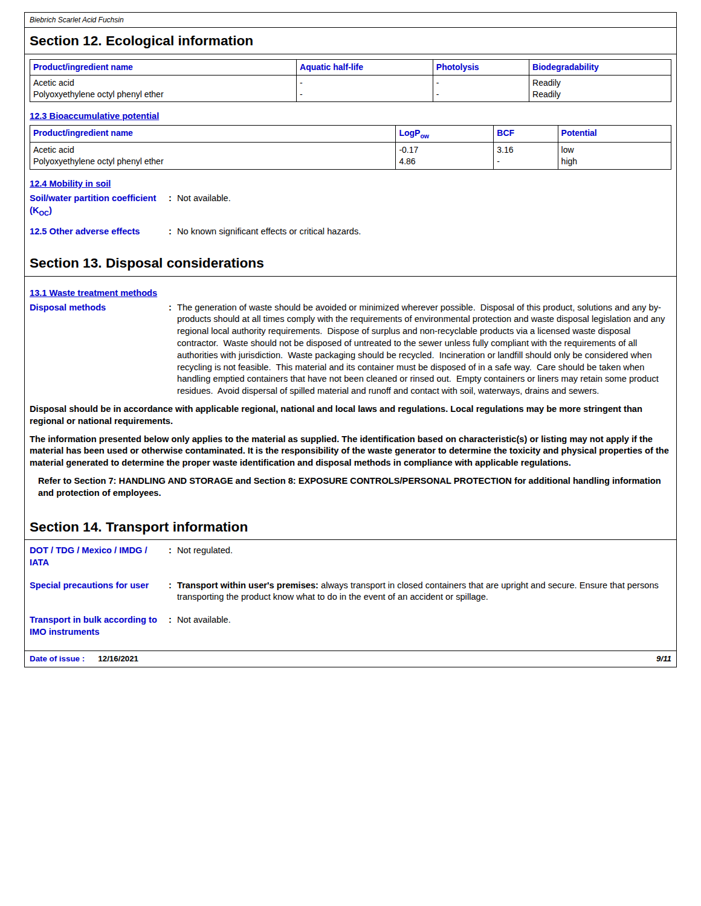Biebrich Scarlet Acid Fuchsin
Section 12. Ecological information
| Product/ingredient name | Aquatic half-life | Photolysis | Biodegradability |
| --- | --- | --- | --- |
| Acetic acid Polyoxyethylene octyl phenyl ether | - - | - - | Readily Readily |
12.3 Bioaccumulative potential
| Product/ingredient name | LogP ow | BCF | Potential |
| --- | --- | --- | --- |
| Acetic acid Polyoxyethylene octyl phenyl ether | -0.17 4.86 | 3.16 - | low high |
12.4 Mobility in soil
Soil/water partition coefficient (KOC)
:
Not available.
12.5 Other adverse effects
:
No known significant effects or critical hazards.
Section 13. Disposal considerations
13.1 Waste treatment methods
Disposal methods
:
The generation of waste should be avoided or minimized wherever possible. Disposal of this product, solutions and any by-products should at all times comply with the requirements of environmental protection and waste disposal legislation and any regional local authority requirements. Dispose of surplus and non-recyclable products via a licensed waste disposal contractor. Waste should not be disposed of untreated to the sewer unless fully compliant with the requirements of all authorities with jurisdiction. Waste packaging should be recycled. Incineration or landfill should only be considered when recycling is not feasible. This material and its container must be disposed of in a safe way. Care should be taken when handling emptied containers that have not been cleaned or rinsed out. Empty containers or liners may retain some product residues. Avoid dispersal of spilled material and runoff and contact with soil, waterways, drains and sewers.
Disposal should be in accordance with applicable regional, national and local laws and regulations. Local regulations may be more stringent than regional or national requirements.
The information presented below only applies to the material as supplied. The identification based on characteristic(s) or listing may not apply if the material has been used or otherwise contaminated. It is the responsibility of the waste generator to determine the toxicity and physical properties of the material generated to determine the proper waste identification and disposal methods in compliance with applicable regulations.
Refer to Section 7: HANDLING AND STORAGE and Section 8: EXPOSURE CONTROLS/PERSONAL PROTECTION for additional handling information and protection of employees.
Section 14. Transport information
DOT / TDG / Mexico / IMDG / IATA
:
Not regulated.
Special precautions for user
:
Transport within user's premises: always transport in closed containers that are upright and secure. Ensure that persons transporting the product know what to do in the event of an accident or spillage.
Transport in bulk according to IMO instruments
:
Not available.
Date of issue : 12/16/2021
9/11